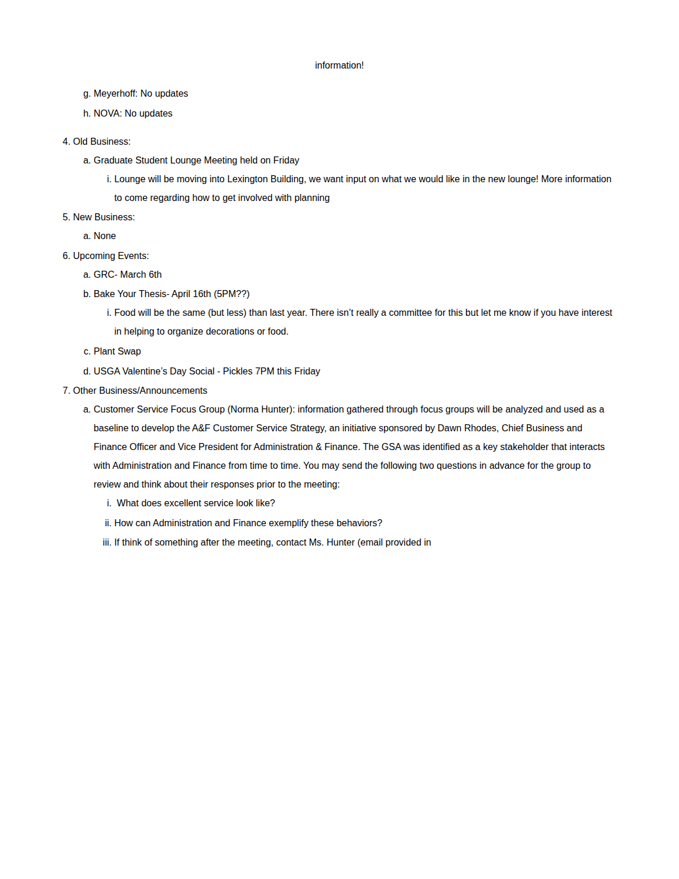information!
Meyerhoff: No updates
NOVA: No updates
Old Business:
Graduate Student Lounge Meeting held on Friday
Lounge will be moving into Lexington Building, we want input on what we would like in the new lounge! More information to come regarding how to get involved with planning
New Business:
None
Upcoming Events:
GRC- March 6th
Bake Your Thesis- April 16th (5PM??)
Food will be the same (but less) than last year. There isn’t really a committee for this but let me know if you have interest in helping to organize decorations or food.
Plant Swap
USGA Valentine’s Day Social - Pickles 7PM this Friday
Other Business/Announcements
Customer Service Focus Group (Norma Hunter): information gathered through focus groups will be analyzed and used as a baseline to develop the A&F Customer Service Strategy, an initiative sponsored by Dawn Rhodes, Chief Business and Finance Officer and Vice President for Administration & Finance. The GSA was identified as a key stakeholder that interacts with Administration and Finance from time to time. You may send the following two questions in advance for the group to review and think about their responses prior to the meeting:
What does excellent service look like?
How can Administration and Finance exemplify these behaviors?
If think of something after the meeting, contact Ms. Hunter (email provided in